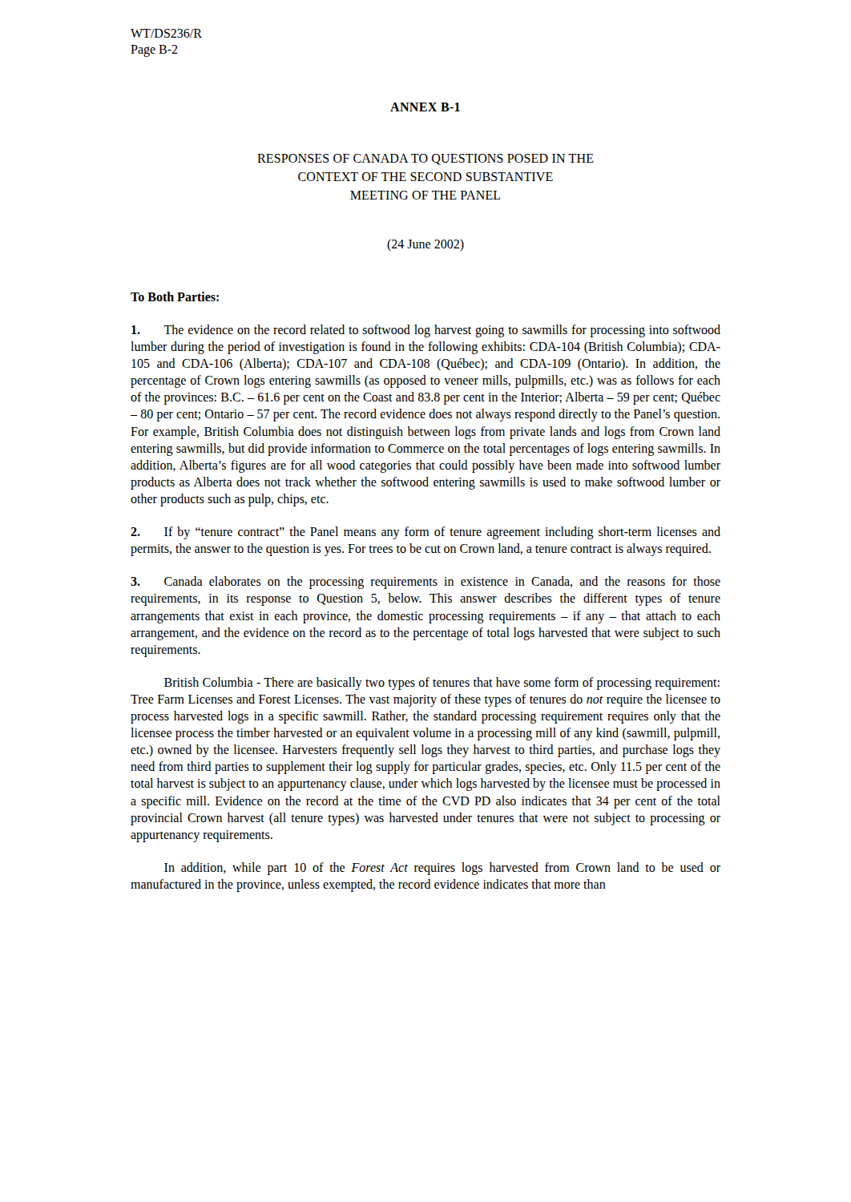WT/DS236/R
Page B-2
ANNEX B-1
RESPONSES OF CANADA TO QUESTIONS POSED IN THE
CONTEXT OF THE SECOND SUBSTANTIVE
MEETING OF THE PANEL
(24 June 2002)
To Both Parties:
1. The evidence on the record related to softwood log harvest going to sawmills for processing into softwood lumber during the period of investigation is found in the following exhibits: CDA-104 (British Columbia); CDA-105 and CDA-106 (Alberta); CDA-107 and CDA-108 (Québec); and CDA-109 (Ontario). In addition, the percentage of Crown logs entering sawmills (as opposed to veneer mills, pulpmills, etc.) was as follows for each of the provinces: B.C. – 61.6 per cent on the Coast and 83.8 per cent in the Interior; Alberta – 59 per cent; Québec – 80 per cent; Ontario – 57 per cent. The record evidence does not always respond directly to the Panel’s question. For example, British Columbia does not distinguish between logs from private lands and logs from Crown land entering sawmills, but did provide information to Commerce on the total percentages of logs entering sawmills. In addition, Alberta’s figures are for all wood categories that could possibly have been made into softwood lumber products as Alberta does not track whether the softwood entering sawmills is used to make softwood lumber or other products such as pulp, chips, etc.
2. If by “tenure contract” the Panel means any form of tenure agreement including short-term licenses and permits, the answer to the question is yes. For trees to be cut on Crown land, a tenure contract is always required.
3. Canada elaborates on the processing requirements in existence in Canada, and the reasons for those requirements, in its response to Question 5, below. This answer describes the different types of tenure arrangements that exist in each province, the domestic processing requirements – if any – that attach to each arrangement, and the evidence on the record as to the percentage of total logs harvested that were subject to such requirements.
British Columbia - There are basically two types of tenures that have some form of processing requirement: Tree Farm Licenses and Forest Licenses. The vast majority of these types of tenures do not require the licensee to process harvested logs in a specific sawmill. Rather, the standard processing requirement requires only that the licensee process the timber harvested or an equivalent volume in a processing mill of any kind (sawmill, pulpmill, etc.) owned by the licensee. Harvesters frequently sell logs they harvest to third parties, and purchase logs they need from third parties to supplement their log supply for particular grades, species, etc. Only 11.5 per cent of the total harvest is subject to an appurtenancy clause, under which logs harvested by the licensee must be processed in a specific mill. Evidence on the record at the time of the CVD PD also indicates that 34 per cent of the total provincial Crown harvest (all tenure types) was harvested under tenures that were not subject to processing or appurtenancy requirements.
In addition, while part 10 of the Forest Act requires logs harvested from Crown land to be used or manufactured in the province, unless exempted, the record evidence indicates that more than